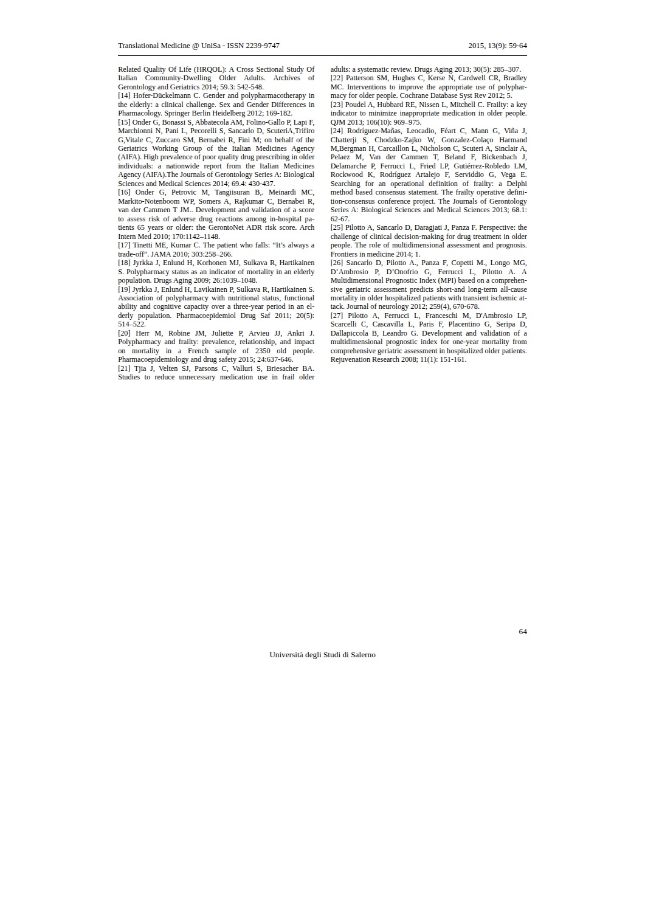Translational Medicine @ UniSa - ISSN 2239-9747
2015, 13(9): 59-64
Related Quality Of Life (HRQOL): A Cross Sectional Study Of Italian Community-Dwelling Older Adults. Archives of Gerontology and Geriatrics 2014; 59.3: 542-548.
[14] Hofer-Dückelmann C. Gender and polypharmacotherapy in the elderly: a clinical challenge. Sex and Gender Differences in Pharmacology. Springer Berlin Heidelberg 2012; 169-182.
[15] Onder G, Bonassi S, Abbatecola AM, Folino-Gallo P, Lapi F, Marchionni N, Pani L, Pecorelli S, Sancarlo D, ScuteriA,Trifiro G,Vitale C, Zuccaro SM, Bernabei R, Fini M; on behalf of the Geriatrics Working Group of the Italian Medicines Agency (AIFA). High prevalence of poor quality drug prescribing in older individuals: a nationwide report from the Italian Medicines Agency (AIFA).The Journals of Gerontology Series A: Biological Sciences and Medical Sciences 2014; 69.4: 430-437.
[16] Onder G, Petrovic M, Tangiisuran B,. Meinardi MC, Markito-Notenboom WP, Somers A, Rajkumar C, Bernabei R, van der Cammen T JM.. Development and validation of a score to assess risk of adverse drug reactions among in-hospital patients 65 years or older: the GerontoNet ADR risk score. Arch Intern Med 2010; 170:1142–1148.
[17] Tinetti ME, Kumar C. The patient who falls: “It’s always a trade-off”. JAMA 2010; 303:258–266.
[18] Jyrkka J, Enlund H, Korhonen MJ, Sulkava R, Hartikainen S. Polypharmacy status as an indicator of mortality in an elderly population. Drugs Aging 2009; 26:1039–1048.
[19] Jyrkka J, Enlund H, Lavikainen P, Sulkava R, Hartikainen S. Association of polypharmacy with nutritional status, functional ability and cognitive capacity over a three-year period in an elderly population. Pharmacoepidemiol Drug Saf 2011; 20(5): 514–522.
[20] Herr M, Robine JM, Juliette P, Arvieu JJ, Ankri J. Polypharmacy and frailty: prevalence, relationship, and impact on mortality in a French sample of 2350 old people. Pharmacoepidemiology and drug safety 2015; 24:637-646.
[21] Tjia J, Velten SJ, Parsons C, Valluri S, Briesacher BA. Studies to reduce unnecessary medication use in frail older adults: a systematic review. Drugs Aging 2013; 30(5): 285–307.
[22] Patterson SM, Hughes C, Kerse N, Cardwell CR, Bradley MC. Interventions to improve the appropriate use of polypharmacy for older people. Cochrane Database Syst Rev 2012; 5.
[23] Poudel A, Hubbard RE, Nissen L, Mitchell C. Frailty: a key indicator to minimize inappropriate medication in older people. QJM 2013; 106(10): 969–975.
[24] Rodríguez-Mañas, Leocadio, Féart C, Mann G, Viña J, Chatterji S, Chodzko-Zajko W, Gonzalez-Colaço Harmand M,Bergman H, Carcaillon L, Nicholson C, Scuteri A, Sinclair A, Pelaez M, Van der Cammen T, Beland F, Bickenbach J, Delamarche P, Ferrucci L, Fried LP, Gutiérrez-Robledo LM, Rockwood K, Rodríguez Artalejo F, Serviddio G, Vega E. Searching for an operational definition of frailty: a Delphi method based consensus statement. The frailty operative definition-consensus conference project. The Journals of Gerontology Series A: Biological Sciences and Medical Sciences 2013; 68.1: 62-67.
[25] Pilotto A, Sancarlo D, Daragjati J, Panza F. Perspective: the challenge of clinical decision-making for drug treatment in older people. The role of multidimensional assessment and prognosis. Frontiers in medicine 2014; 1.
[26] Sancarlo D, Pilotto A., Panza F, Copetti M., Longo MG, D’Ambrosio P, D’Onofrio G, Ferrucci L, Pilotto A. A Multidimensional Prognostic Index (MPI) based on a comprehensive geriatric assessment predicts short-and long-term all-cause mortality in older hospitalized patients with transient ischemic attack. Journal of neurology 2012; 259(4), 670-678.
[27] Pilotto A, Ferrucci L, Franceschi M, D'Ambrosio LP, Scarcelli C, Cascavilla L, Paris F, Placentino G, Seripa D, Dallapiccola B, Leandro G. Development and validation of a multidimensional prognostic index for one-year mortality from comprehensive geriatric assessment in hospitalized older patients. Rejuvenation Research 2008; 11(1): 151-161.
64
Università degli Studi di Salerno